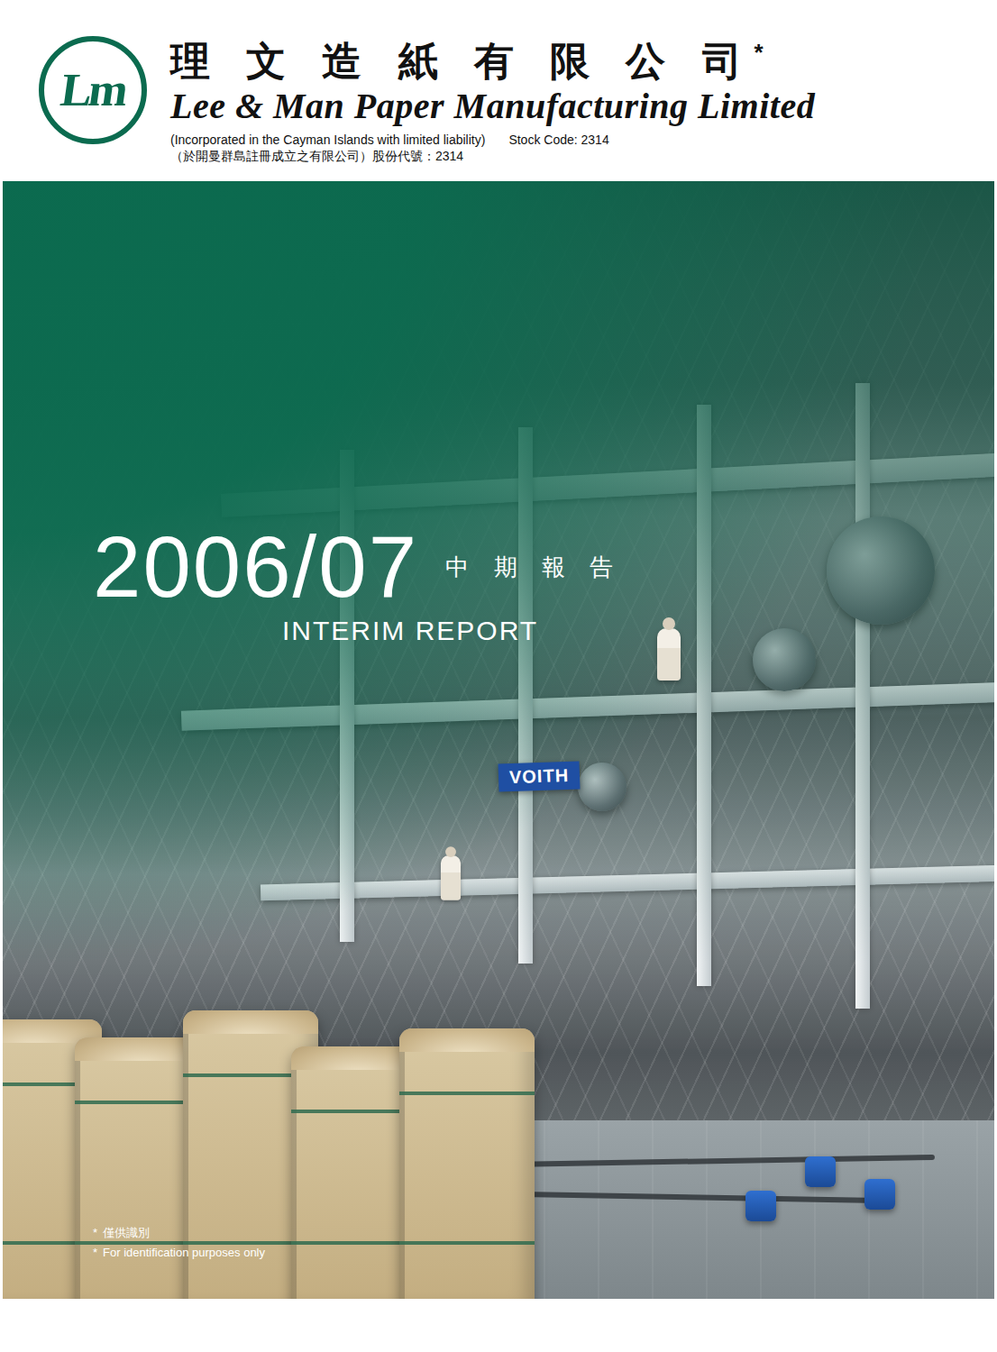Lm
理 文 造 紙 有 限 公 司*
Lee & Man Paper Manufacturing Limited
(Incorporated in the Cayman Islands with limited liability)Stock Code: 2314
（於開曼群島註冊成立之有限公司）股份代號：2314
VOITH
2006/07
中 期 報 告 INTERIM REPORT
*僅供識別
*For identification purposes only